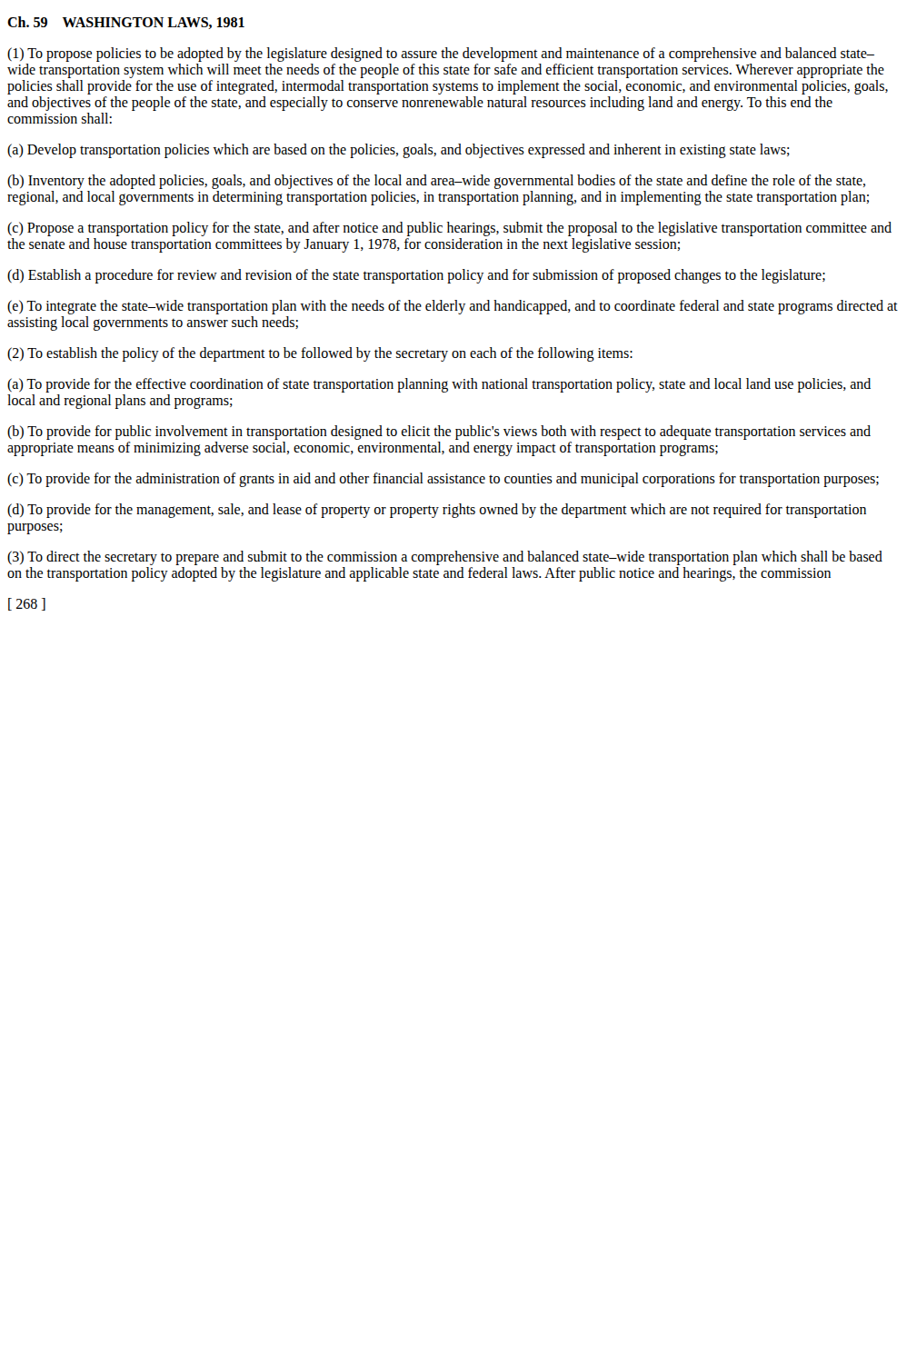Ch. 59 WASHINGTON LAWS, 1981
(1) To propose policies to be adopted by the legislature designed to assure the development and maintenance of a comprehensive and balanced state–wide transportation system which will meet the needs of the people of this state for safe and efficient transportation services. Wherever appropriate the policies shall provide for the use of integrated, intermodal transportation systems to implement the social, economic, and environmental policies, goals, and objectives of the people of the state, and especially to conserve nonrenewable natural resources including land and energy. To this end the commission shall:
(a) Develop transportation policies which are based on the policies, goals, and objectives expressed and inherent in existing state laws;
(b) Inventory the adopted policies, goals, and objectives of the local and area–wide governmental bodies of the state and define the role of the state, regional, and local governments in determining transportation policies, in transportation planning, and in implementing the state transportation plan;
(c) Propose a transportation policy for the state, and after notice and public hearings, submit the proposal to the legislative transportation committee and the senate and house transportation committees by January 1, 1978, for consideration in the next legislative session;
(d) Establish a procedure for review and revision of the state transportation policy and for submission of proposed changes to the legislature;
(e) To integrate the state–wide transportation plan with the needs of the elderly and handicapped, and to coordinate federal and state programs directed at assisting local governments to answer such needs;
(2) To establish the policy of the department to be followed by the secretary on each of the following items:
(a) To provide for the effective coordination of state transportation planning with national transportation policy, state and local land use policies, and local and regional plans and programs;
(b) To provide for public involvement in transportation designed to elicit the public's views both with respect to adequate transportation services and appropriate means of minimizing adverse social, economic, environmental, and energy impact of transportation programs;
(c) To provide for the administration of grants in aid and other financial assistance to counties and municipal corporations for transportation purposes;
(d) To provide for the management, sale, and lease of property or property rights owned by the department which are not required for transportation purposes;
(3) To direct the secretary to prepare and submit to the commission a comprehensive and balanced state–wide transportation plan which shall be based on the transportation policy adopted by the legislature and applicable state and federal laws. After public notice and hearings, the commission
[ 268 ]